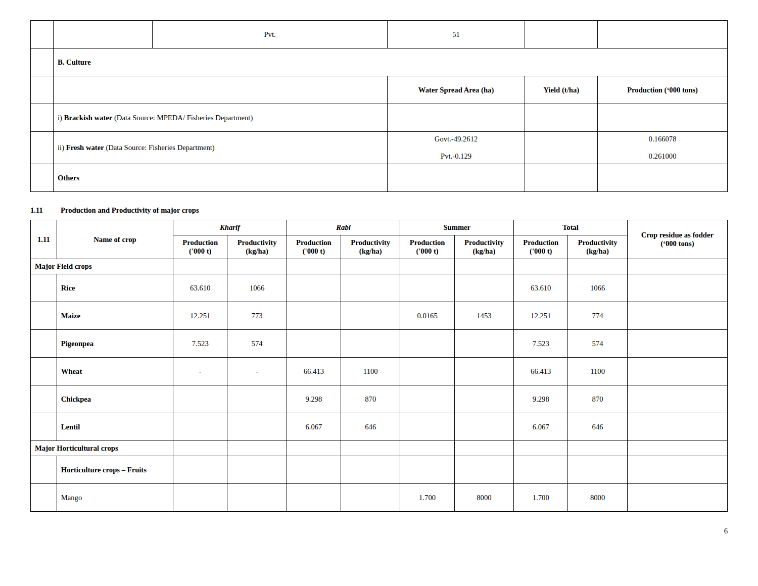| | | Pvt. | 51 | | |
| | B. Culture |
| | | Water Spread Area (ha) | Yield (t/ha) | Production (‘000 tons) |
| | i) Brackish water (Data Source: MPEDA/ Fisheries Department) | | | |
| | ii) Fresh water (Data Source: Fisheries Department) | Govt.-49.2612 Pvt.-0.129 | | 0.166078 0.261000 |
| | Others | | | |
1.11 Production and Productivity of major crops
| 1.11 | Name of crop | Kharif | Rabi | Summer | Total | Crop residue as fodder (‘000 tons) |
| Production ('000 t) | Productivity (kg/ha) | Production ('000 t) | Productivity (kg/ha) | Production ('000 t) | Productivity (kg/ha) | Production ('000 t) | Productivity (kg/ha) |
| Major Field crops | | | | | | | | | |
| | Rice | 63.610 | 1066 | | | | | 63.610 | 1066 | |
| | Maize | 12.251 | 773 | | | 0.0165 | 1453 | 12.251 | 774 | |
| | Pigeonpea | 7.523 | 574 | | | | | 7.523 | 574 | |
| | Wheat | - | - | 66.413 | 1100 | | | 66.413 | 1100 | |
| | Chickpea | | | 9.298 | 870 | | | 9.298 | 870 | |
| | Lentil | | | 6.067 | 646 | | | 6.067 | 646 | |
| Major Horticultural crops | | | | | | | | | |
| | Horticulture crops – Fruits | | | | | | | | | |
| | Mango | | | | | 1.700 | 8000 | 1.700 | 8000 | |
6